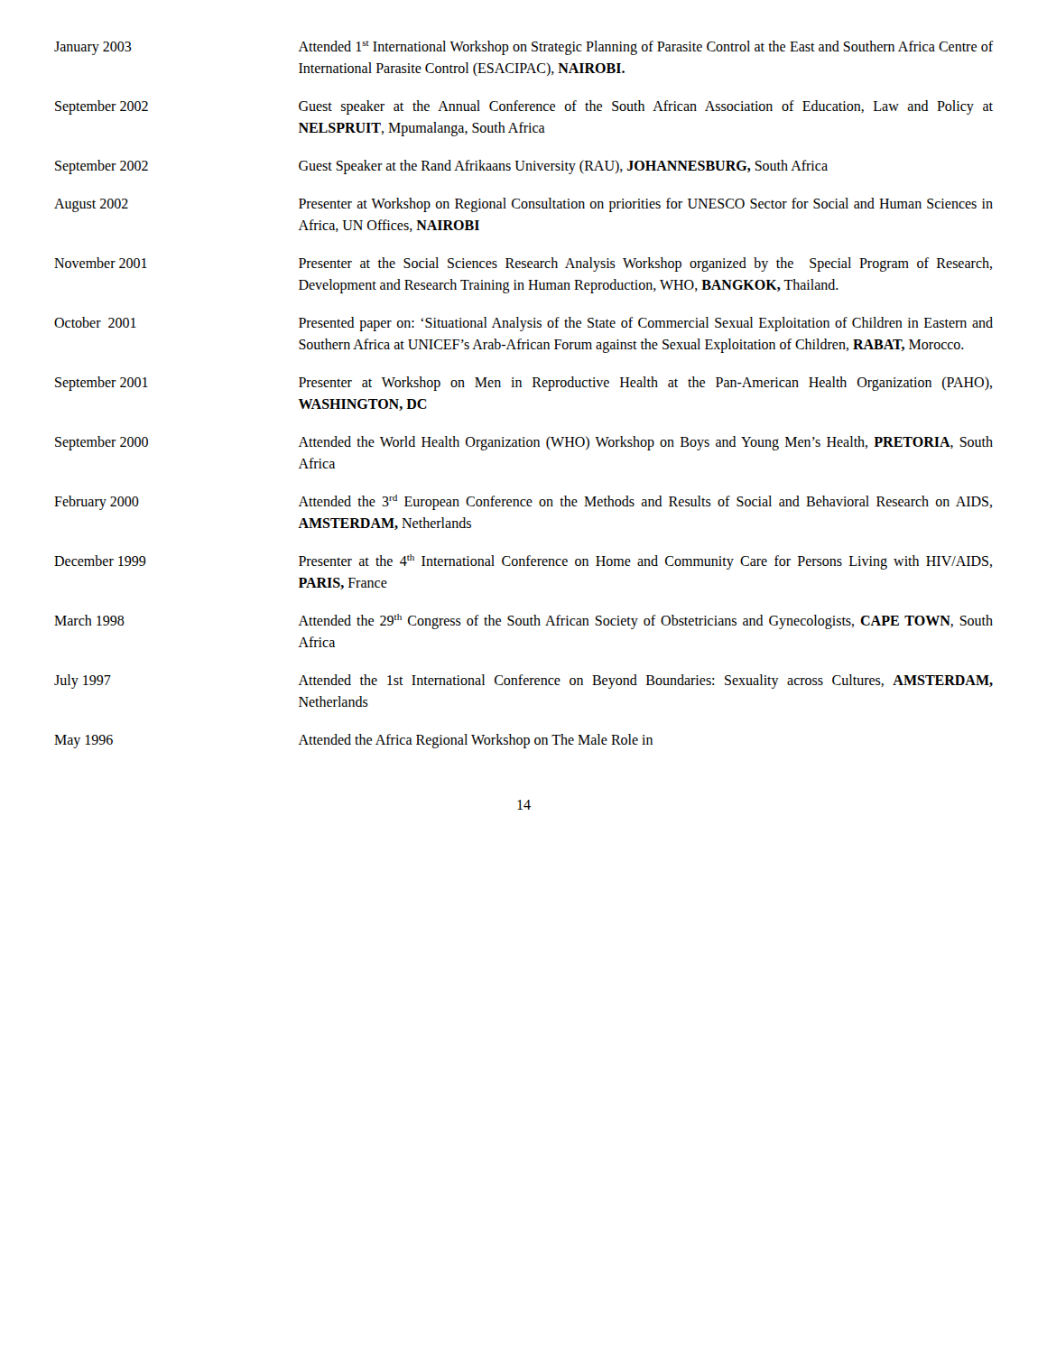| January 2003 | Attended 1 st International Workshop on Strategic Planning of Parasite Control at the East and Southern Africa Centre of International Parasite Control (ESACIPAC), NAIROBI. |
| September 2002 | Guest speaker at the Annual Conference of the South African Association of Education, Law and Policy at NELSPRUIT , Mpumalanga, South Africa |
| September 2002 | Guest Speaker at the Rand Afrikaans University (RAU), JOHANNESBURG, South Africa |
| August 2002 | Presenter at Workshop on Regional Consultation on priorities for UNESCO Sector for Social and Human Sciences in Africa, UN Offices, NAIROBI |
| November 2001 | Presenter at the Social Sciences Research Analysis Workshop organized by the Special Program of Research, Development and Research Training in Human Reproduction, WHO, BANGKOK, Thailand. |
| October 2001 | Presented paper on: ‘Situational Analysis of the State of Commercial Sexual Exploitation of Children in Eastern and Southern Africa at UNICEF’s Arab-African Forum against the Sexual Exploitation of Children, RABAT, Morocco. |
| September 2001 | Presenter at Workshop on Men in Reproductive Health at the Pan-American Health Organization (PAHO), WASHINGTON, DC |
| September 2000 | Attended the World Health Organization (WHO) Workshop on Boys and Young Men’s Health, PRETORIA , South Africa |
| February 2000 | Attended the 3 rd European Conference on the Methods and Results of Social and Behavioral Research on AIDS, AMSTERDAM, Netherlands |
| December 1999 | Presenter at the 4 th International Conference on Home and Community Care for Persons Living with HIV/AIDS, PARIS, France |
| March 1998 | Attended the 29 th Congress of the South African Society of Obstetricians and Gynecologists, CAPE TOWN , South Africa |
| July 1997 | Attended the 1st International Conference on Beyond Boundaries: Sexuality across Cultures, AMSTERDAM, Netherlands |
| May 1996 | Attended the Africa Regional Workshop on The Male Role in |
14